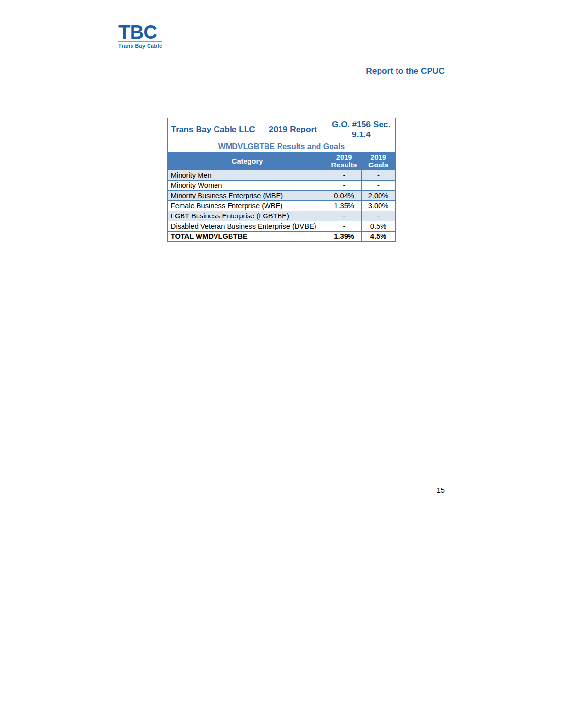TBC
Trans Bay Cable
Report to the CPUC
| Trans Bay Cable LLC | 2019 Report | G.O. #156 Sec. 9.1.4 |
| WMDVLGBTBE Results and Goals |
| Category | 2019 Results | 2019 Goals |
| Minority Men | - | - |
| Minority Women | - | - |
| Minority Business Enterprise (MBE) | 0.04% | 2.00% |
| Female Business Enterprise (WBE) | 1.35% | 3.00% |
| LGBT Business Enterprise (LGBTBE) | - | - |
| Disabled Veteran Business Enterprise (DVBE) | - | 0.5% |
| TOTAL WMDVLGBTBE | 1.39% | 4.5% |
15